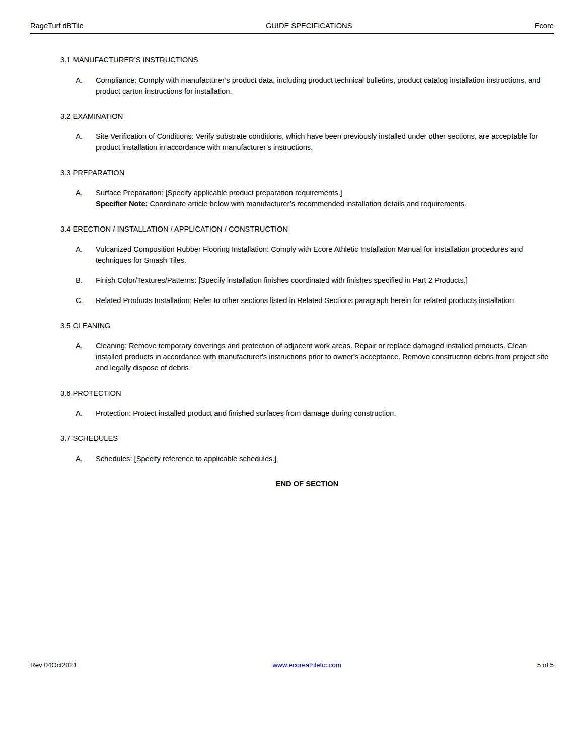RageTurf dBTile
GUIDE SPECIFICATIONS
Ecore
3.1 MANUFACTURER’S INSTRUCTIONS
A.
Compliance: Comply with manufacturer’s product data, including product technical bulletins, product catalog installation instructions, and product carton instructions for installation.
3.2 EXAMINATION
A.
Site Verification of Conditions: Verify substrate conditions, which have been previously installed under other sections, are acceptable for product installation in accordance with manufacturer’s instructions.
3.3 PREPARATION
A.
Surface Preparation: [Specify applicable product preparation requirements.]
Specifier Note: Coordinate article below with manufacturer’s recommended installation details and requirements.
3.4 ERECTION / INSTALLATION / APPLICATION / CONSTRUCTION
A.
Vulcanized Composition Rubber Flooring Installation: Comply with Ecore Athletic Installation Manual for installation procedures and techniques for Smash Tiles.
B.
Finish Color/Textures/Patterns: [Specify installation finishes coordinated with finishes specified in Part 2 Products.]
C.
Related Products Installation: Refer to other sections listed in Related Sections paragraph herein for related products installation.
3.5 CLEANING
A.
Cleaning: Remove temporary coverings and protection of adjacent work areas. Repair or replace damaged installed products. Clean installed products in accordance with manufacturer's instructions prior to owner's acceptance. Remove construction debris from project site and legally dispose of debris.
3.6 PROTECTION
A.
Protection: Protect installed product and finished surfaces from damage during construction.
3.7 SCHEDULES
A.
Schedules: [Specify reference to applicable schedules.]
END OF SECTION
Rev 04Oct2021
www.ecoreathletic.com
5 of 5